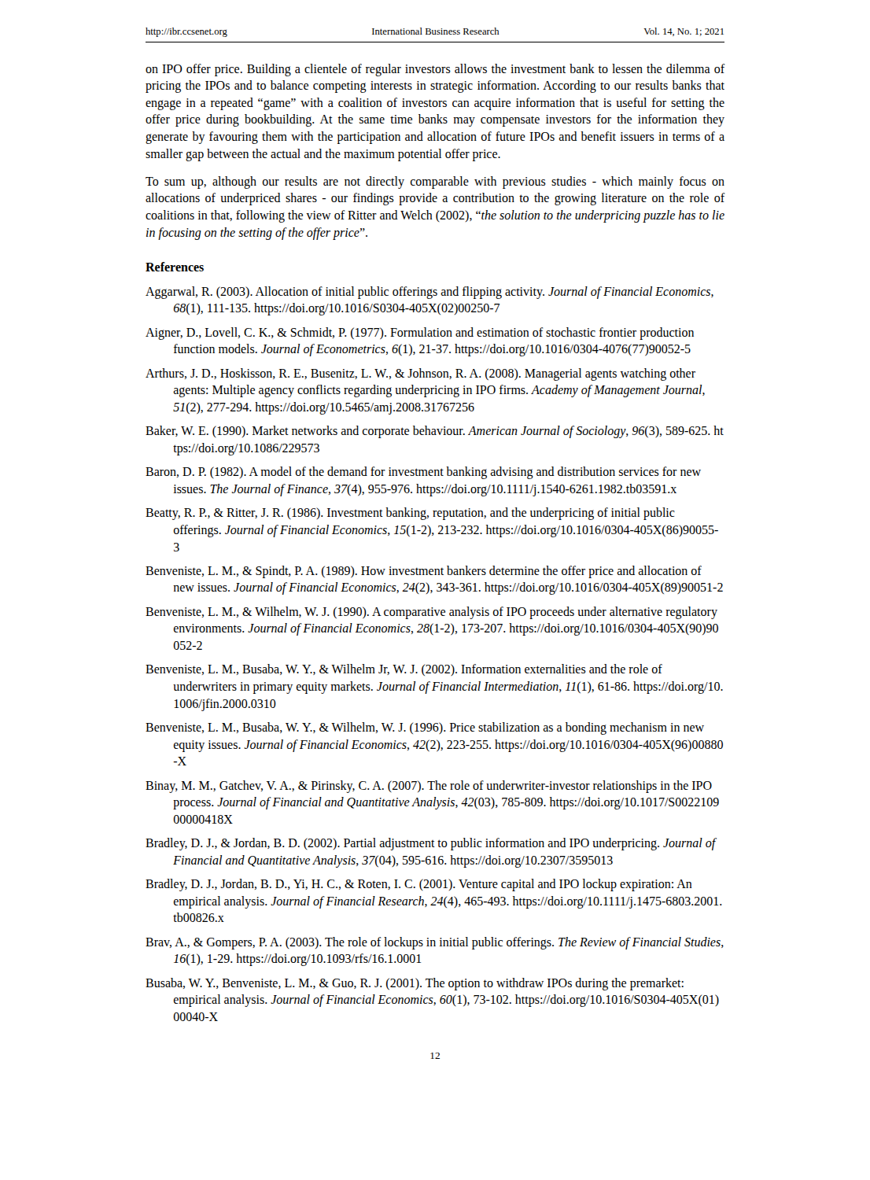http://ibr.ccsenet.org International Business Research Vol. 14, No. 1; 2021
on IPO offer price. Building a clientele of regular investors allows the investment bank to lessen the dilemma of pricing the IPOs and to balance competing interests in strategic information. According to our results banks that engage in a repeated “game” with a coalition of investors can acquire information that is useful for setting the offer price during bookbuilding. At the same time banks may compensate investors for the information they generate by favouring them with the participation and allocation of future IPOs and benefit issuers in terms of a smaller gap between the actual and the maximum potential offer price.
To sum up, although our results are not directly comparable with previous studies - which mainly focus on allocations of underpriced shares - our findings provide a contribution to the growing literature on the role of coalitions in that, following the view of Ritter and Welch (2002), “the solution to the underpricing puzzle has to lie in focusing on the setting of the offer price”.
References
Aggarwal, R. (2003). Allocation of initial public offerings and flipping activity. Journal of Financial Economics, 68(1), 111-135. https://doi.org/10.1016/S0304-405X(02)00250-7
Aigner, D., Lovell, C. K., & Schmidt, P. (1977). Formulation and estimation of stochastic frontier production function models. Journal of Econometrics, 6(1), 21-37. https://doi.org/10.1016/0304-4076(77)90052-5
Arthurs, J. D., Hoskisson, R. E., Busenitz, L. W., & Johnson, R. A. (2008). Managerial agents watching other agents: Multiple agency conflicts regarding underpricing in IPO firms. Academy of Management Journal, 51(2), 277-294. https://doi.org/10.5465/amj.2008.31767256
Baker, W. E. (1990). Market networks and corporate behaviour. American Journal of Sociology, 96(3), 589-625. https://doi.org/10.1086/229573
Baron, D. P. (1982). A model of the demand for investment banking advising and distribution services for new issues. The Journal of Finance, 37(4), 955-976. https://doi.org/10.1111/j.1540-6261.1982.tb03591.x
Beatty, R. P., & Ritter, J. R. (1986). Investment banking, reputation, and the underpricing of initial public offerings. Journal of Financial Economics, 15(1-2), 213-232. https://doi.org/10.1016/0304-405X(86)90055-3
Benveniste, L. M., & Spindt, P. A. (1989). How investment bankers determine the offer price and allocation of new issues. Journal of Financial Economics, 24(2), 343-361. https://doi.org/10.1016/0304-405X(89)90051-2
Benveniste, L. M., & Wilhelm, W. J. (1990). A comparative analysis of IPO proceeds under alternative regulatory environments. Journal of Financial Economics, 28(1-2), 173-207. https://doi.org/10.1016/0304-405X(90)90052-2
Benveniste, L. M., Busaba, W. Y., & Wilhelm Jr, W. J. (2002). Information externalities and the role of underwriters in primary equity markets. Journal of Financial Intermediation, 11(1), 61-86. https://doi.org/10.1006/jfin.2000.0310
Benveniste, L. M., Busaba, W. Y., & Wilhelm, W. J. (1996). Price stabilization as a bonding mechanism in new equity issues. Journal of Financial Economics, 42(2), 223-255. https://doi.org/10.1016/0304-405X(96)00880-X
Binay, M. M., Gatchev, V. A., & Pirinsky, C. A. (2007). The role of underwriter-investor relationships in the IPO process. Journal of Financial and Quantitative Analysis, 42(03), 785-809. https://doi.org/10.1017/S002210900000418X
Bradley, D. J., & Jordan, B. D. (2002). Partial adjustment to public information and IPO underpricing. Journal of Financial and Quantitative Analysis, 37(04), 595-616. https://doi.org/10.2307/3595013
Bradley, D. J., Jordan, B. D., Yi, H. C., & Roten, I. C. (2001). Venture capital and IPO lockup expiration: An empirical analysis. Journal of Financial Research, 24(4), 465-493. https://doi.org/10.1111/j.1475-6803.2001.tb00826.x
Brav, A., & Gompers, P. A. (2003). The role of lockups in initial public offerings. The Review of Financial Studies, 16(1), 1-29. https://doi.org/10.1093/rfs/16.1.0001
Busaba, W. Y., Benveniste, L. M., & Guo, R. J. (2001). The option to withdraw IPOs during the premarket: empirical analysis. Journal of Financial Economics, 60(1), 73-102. https://doi.org/10.1016/S0304-405X(01)00040-X
12